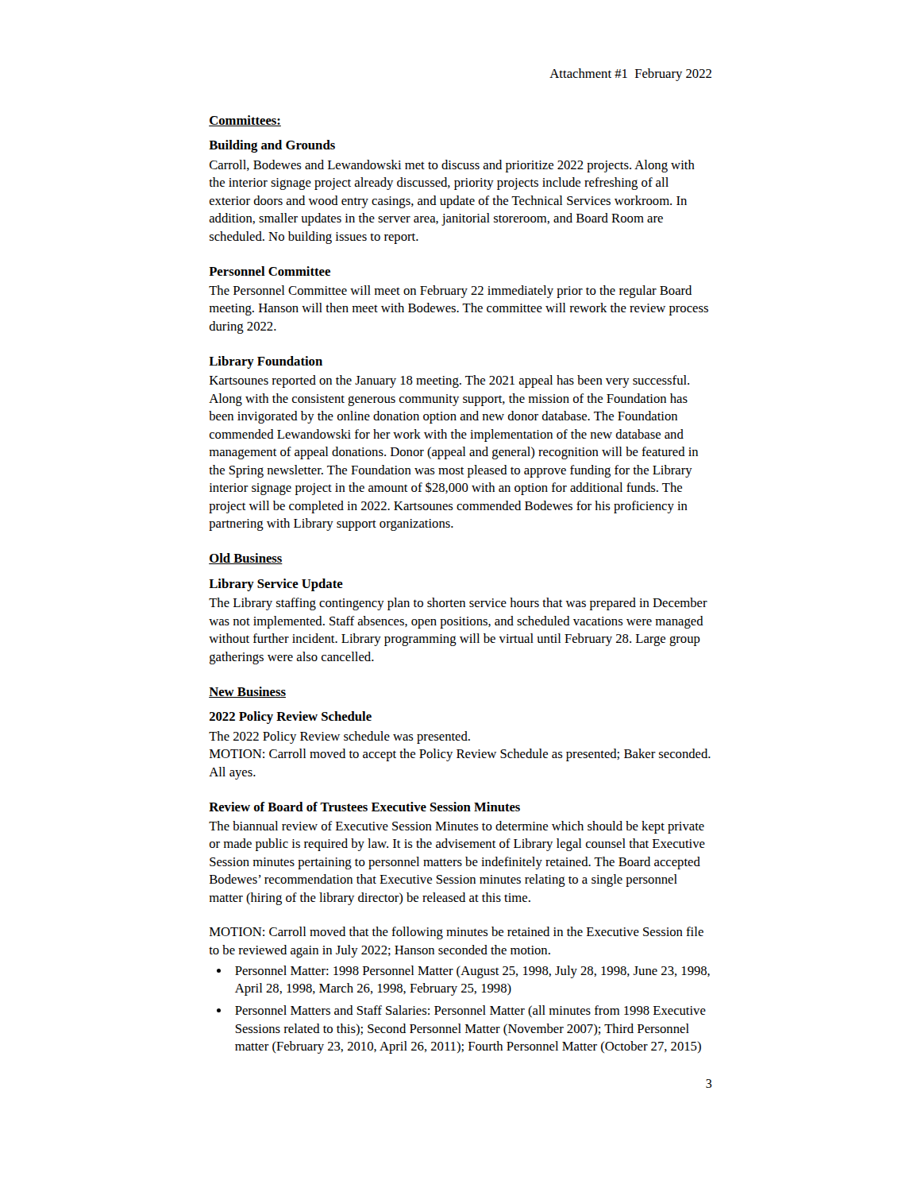Attachment #1 February 2022
Committees:
Building and Grounds
Carroll, Bodewes and Lewandowski met to discuss and prioritize 2022 projects. Along with the interior signage project already discussed, priority projects include refreshing of all exterior doors and wood entry casings, and update of the Technical Services workroom. In addition, smaller updates in the server area, janitorial storeroom, and Board Room are scheduled. No building issues to report.
Personnel Committee
The Personnel Committee will meet on February 22 immediately prior to the regular Board meeting. Hanson will then meet with Bodewes. The committee will rework the review process during 2022.
Library Foundation
Kartsounes reported on the January 18 meeting. The 2021 appeal has been very successful. Along with the consistent generous community support, the mission of the Foundation has been invigorated by the online donation option and new donor database. The Foundation commended Lewandowski for her work with the implementation of the new database and management of appeal donations. Donor (appeal and general) recognition will be featured in the Spring newsletter. The Foundation was most pleased to approve funding for the Library interior signage project in the amount of $28,000 with an option for additional funds. The project will be completed in 2022. Kartsounes commended Bodewes for his proficiency in partnering with Library support organizations.
Old Business
Library Service Update
The Library staffing contingency plan to shorten service hours that was prepared in December was not implemented. Staff absences, open positions, and scheduled vacations were managed without further incident. Library programming will be virtual until February 28. Large group gatherings were also cancelled.
New Business
2022 Policy Review Schedule
The 2022 Policy Review schedule was presented.
MOTION: Carroll moved to accept the Policy Review Schedule as presented; Baker seconded. All ayes.
Review of Board of Trustees Executive Session Minutes
The biannual review of Executive Session Minutes to determine which should be kept private or made public is required by law. It is the advisement of Library legal counsel that Executive Session minutes pertaining to personnel matters be indefinitely retained. The Board accepted Bodewes’ recommendation that Executive Session minutes relating to a single personnel matter (hiring of the library director) be released at this time.
MOTION: Carroll moved that the following minutes be retained in the Executive Session file to be reviewed again in July 2022; Hanson seconded the motion.
Personnel Matter: 1998 Personnel Matter (August 25, 1998, July 28, 1998, June 23, 1998, April 28, 1998, March 26, 1998, February 25, 1998)
Personnel Matters and Staff Salaries: Personnel Matter (all minutes from 1998 Executive Sessions related to this); Second Personnel Matter (November 2007); Third Personnel matter (February 23, 2010, April 26, 2011); Fourth Personnel Matter (October 27, 2015)
3